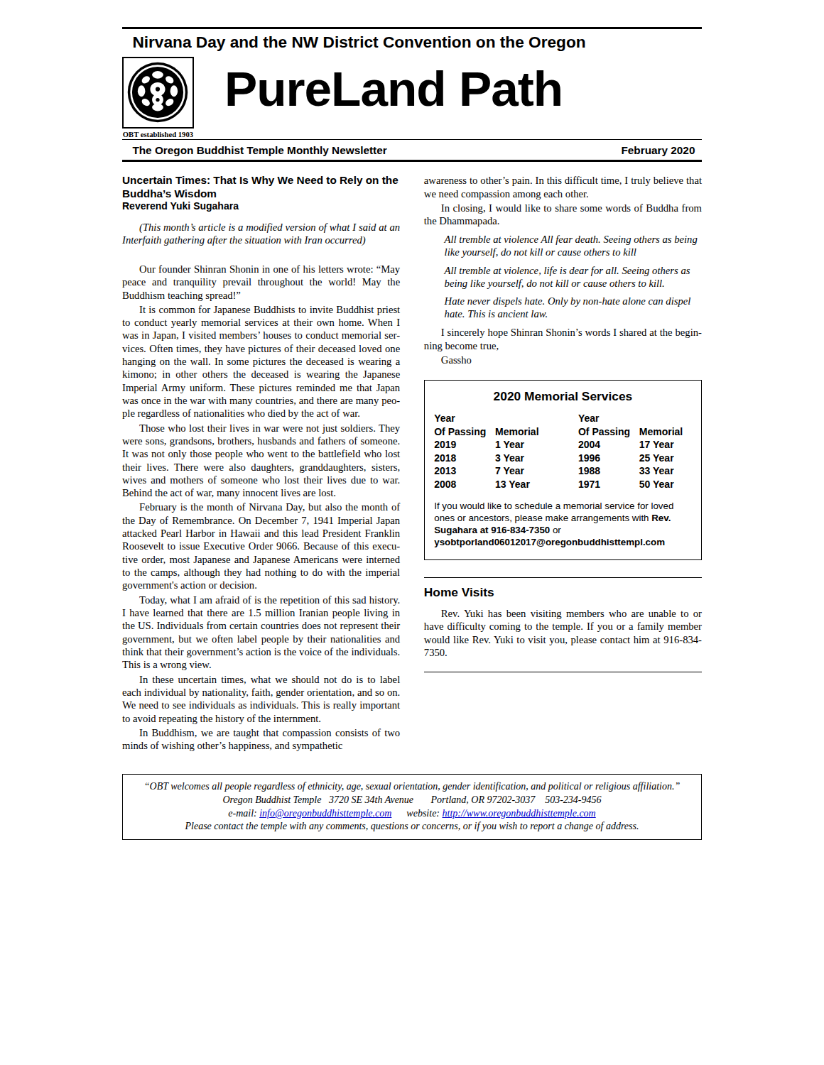Nirvana Day and the NW District Convention on the Oregon
OBT established 1903
PureLand Path
The Oregon Buddhist Temple Monthly Newsletter February 2020
Uncertain Times: That Is Why We Need to Rely on the Buddha’s Wisdom
Reverend Yuki Sugahara
(This month’s article is a modified version of what I said at an Interfaith gathering after the situation with Iran occurred)
Our founder Shinran Shonin in one of his letters wrote: “May peace and tranquility prevail throughout the world! May the Buddhism teaching spread!”
It is common for Japanese Buddhists to invite Buddhist priest to conduct yearly memorial services at their own home. When I was in Japan, I visited members’ houses to conduct memorial services. Often times, they have pictures of their deceased loved one hanging on the wall. In some pictures the deceased is wearing a kimono; in other others the deceased is wearing the Japanese Imperial Army uniform. These pictures reminded me that Japan was once in the war with many countries, and there are many people regardless of nationalities who died by the act of war.
Those who lost their lives in war were not just soldiers. They were sons, grandsons, brothers, husbands and fathers of someone. It was not only those people who went to the battlefield who lost their lives. There were also daughters, granddaughters, sisters, wives and mothers of someone who lost their lives due to war. Behind the act of war, many innocent lives are lost.
February is the month of Nirvana Day, but also the month of the Day of Remembrance. On December 7, 1941 Imperial Japan attacked Pearl Harbor in Hawaii and this lead President Franklin Roosevelt to issue Executive Order 9066. Because of this executive order, most Japanese and Japanese Americans were interned to the camps, although they had nothing to do with the imperial government's action or decision.
Today, what I am afraid of is the repetition of this sad history. I have learned that there are 1.5 million Iranian people living in the US. Individuals from certain countries does not represent their government, but we often label people by their nationalities and think that their government’s action is the voice of the individuals. This is a wrong view.
In these uncertain times, what we should not do is to label each individual by nationality, faith, gender orientation, and so on. We need to see individuals as individuals. This is really important to avoid repeating the history of the internment.
In Buddhism, we are taught that compassion consists of two minds of wishing other’s happiness, and sympathetic
awareness to other’s pain. In this difficult time, I truly believe that we need compassion among each other.
In closing, I would like to share some words of Buddha from the Dhammapada.
All tremble at violence All fear death. Seeing others as being like yourself, do not kill or cause others to kill
All tremble at violence, life is dear for all. Seeing others as being like yourself, do not kill or cause others to kill.
Hate never dispels hate. Only by non-hate alone can dispel hate. This is ancient law.
I sincerely hope Shinran Shonin’s words I shared at the beginning become true,
Gassho
2020 Memorial Services
| Year | | | Year | |
| --- | --- | --- | --- | --- |
| Of Passing | Memorial | | Of Passing | Memorial |
| 2019 | 1 Year | | 2004 | 17 Year |
| 2018 | 3 Year | | 1996 | 25 Year |
| 2013 | 7 Year | | 1988 | 33 Year |
| 2008 | 13 Year | | 1971 | 50 Year |
If you would like to schedule a memorial service for loved ones or ancestors, please make arrangements with Rev. Sugahara at 916-834-7350 or ysobtporland06012017@oregonbuddhisttempl.com
Home Visits
Rev. Yuki has been visiting members who are unable to or have difficulty coming to the temple. If you or a family member would like Rev. Yuki to visit you, please contact him at 916-834-7350.
“OBT welcomes all people regardless of ethnicity, age, sexual orientation, gender identification, and political or religious affiliation.”
Oregon Buddhist Temple 3720 SE 34th Avenue Portland, OR 97202-3037 503-234-9456
e-mail: info@oregonbuddhisttemple.com website: http://www.oregonbuddhisttemple.com
Please contact the temple with any comments, questions or concerns, or if you wish to report a change of address.